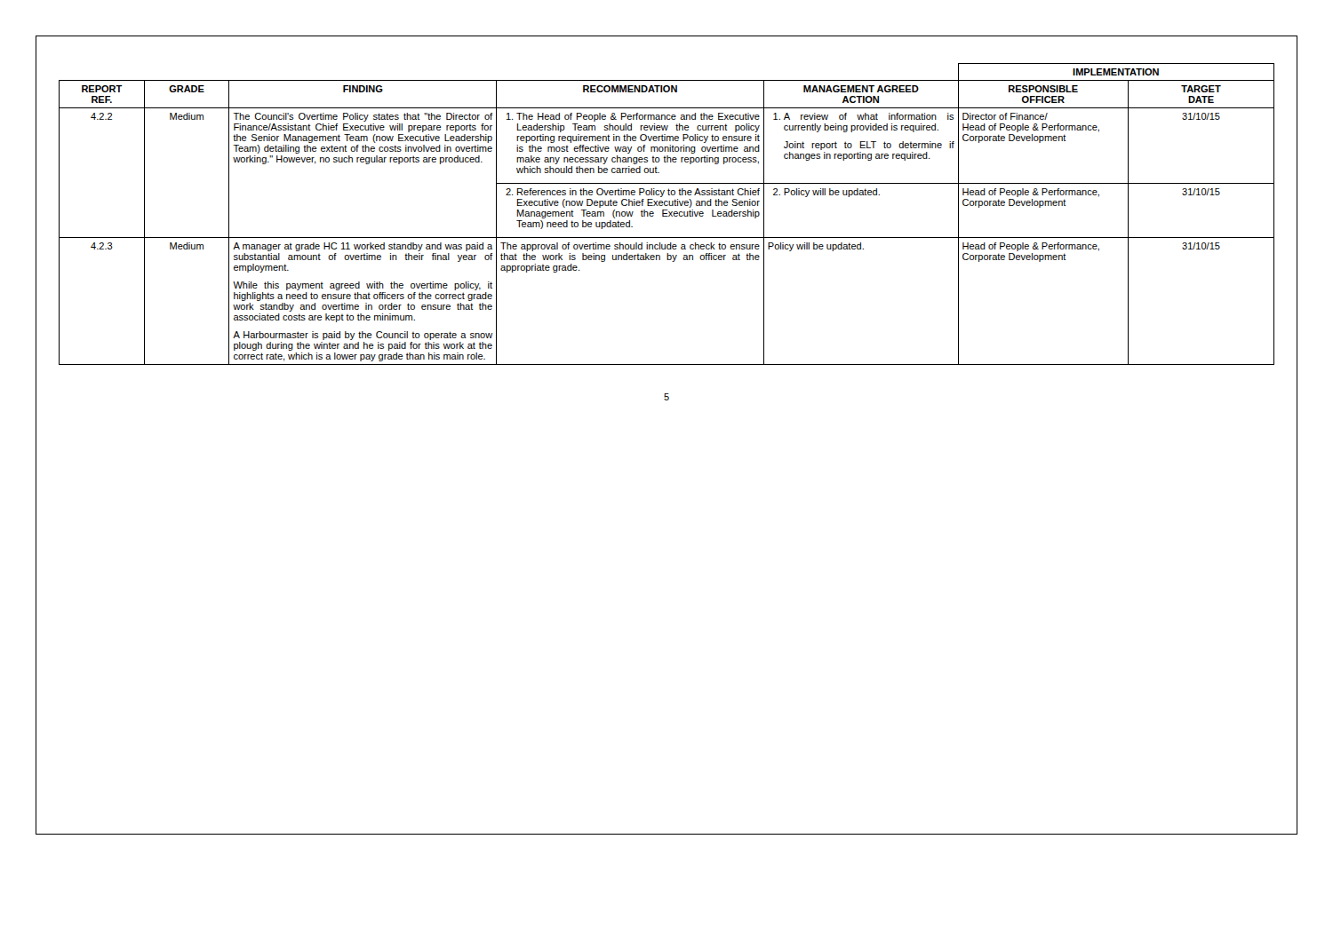| | IMPLEMENTATION |
| --- | --- |
| REPORT REF. | GRADE | FINDING | RECOMMENDATION | MANAGEMENT AGREED ACTION | RESPONSIBLE OFFICER | TARGET DATE |
| 4.2.2 | Medium | The Council's Overtime Policy states that "the Director of Finance/Assistant Chief Executive will prepare reports for the Senior Management Team (now Executive Leadership Team) detailing the extent of the costs involved in overtime working." However, no such regular reports are produced. | The Head of People & Performance and the Executive Leadership Team should review the current policy reporting requirement in the Overtime Policy to ensure it is the most effective way of monitoring overtime and make any necessary changes to the reporting process, which should then be carried out. | A review of what information is currently being provided is required. Joint report to ELT to determine if changes in reporting are required. | Director of Finance/ Head of People & Performance, Corporate Development | 31/10/15 |
| | | | References in the Overtime Policy to the Assistant Chief Executive (now Depute Chief Executive) and the Senior Management Team (now the Executive Leadership Team) need to be updated. | Policy will be updated. | Head of People & Performance, Corporate Development | 31/10/15 |
| 4.2.3 | Medium | A manager at grade HC 11 worked standby and was paid a substantial amount of overtime in their final year of employment. While this payment agreed with the overtime policy, it highlights a need to ensure that officers of the correct grade work standby and overtime in order to ensure that the associated costs are kept to the minimum. A Harbourmaster is paid by the Council to operate a snow plough during the winter and he is paid for this work at the correct rate, which is a lower pay grade than his main role. | The approval of overtime should include a check to ensure that the work is being undertaken by an officer at the appropriate grade. | Policy will be updated. | Head of People & Performance, Corporate Development | 31/10/15 |
5